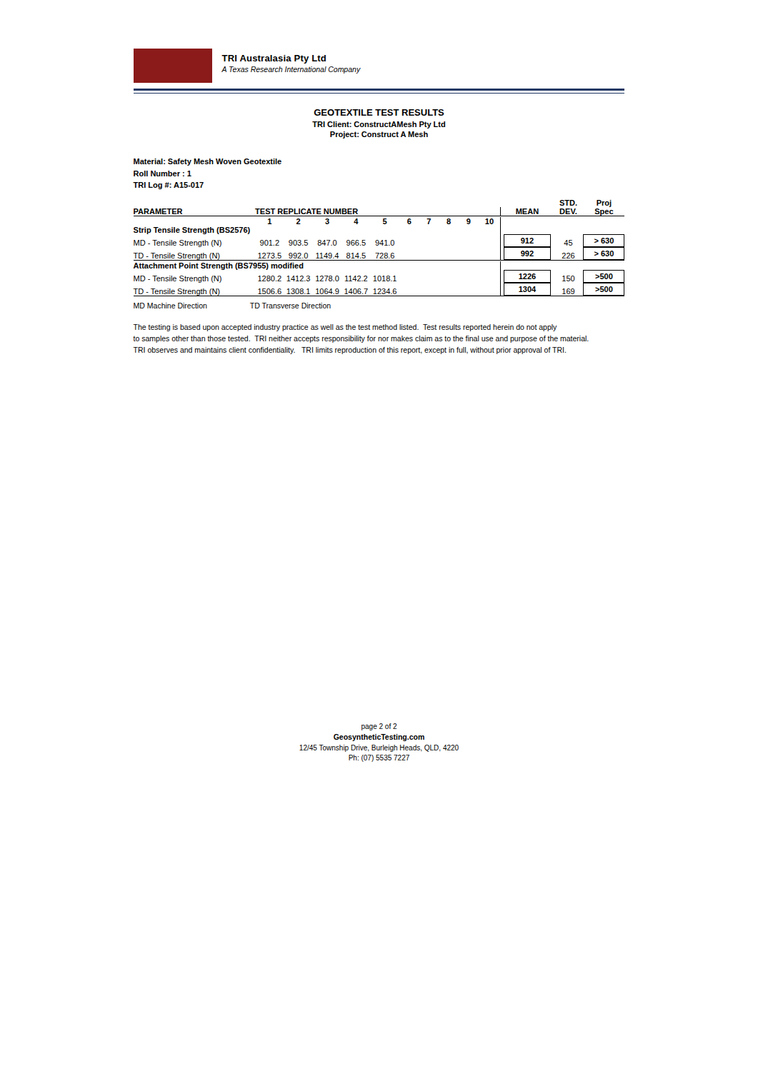TRI Australasia Pty Ltd
A Texas Research International Company
GEOTEXTILE TEST RESULTS
TRI Client: ConstructAMesh Pty Ltd
Project: Construct A Mesh
Material: Safety Mesh Woven Geotextile
Roll Number : 1
TRI Log #: A15-017
| | | | STD. | Proj |
| --- | --- | --- | --- | --- |
| PARAMETER | TEST REPLICATE NUMBER | MEAN | DEV. | Spec |
| | 1 | 2 | 3 | 4 | 5 | 6 | 7 | 8 | 9 | 10 | | | |
| Strip Tensile Strength (BS2576) | | | |
| MD - Tensile Strength (N) | 901.2 | 903.5 | 847.0 | 966.5 | 941.0 | | | | | | 912 | 45 | > 630 |
| TD - Tensile Strength (N) | 1273.5 | 992.0 | 1149.4 | 814.5 | 728.6 | | | | | | 992 | 226 | > 630 |
| Attachment Point Strength (BS7955) modified | | | |
| MD - Tensile Strength (N) | 1280.2 | 1412.3 | 1278.0 | 1142.2 | 1018.1 | | | | | | 1226 | 150 | >500 |
| TD - Tensile Strength (N) | 1506.6 | 1308.1 | 1064.9 | 1406.7 | 1234.6 | | | | | | 1304 | 169 | >500 |
MD Machine Direction TD Transverse Direction
The testing is based upon accepted industry practice as well as the test method listed. Test results reported herein do not apply
to samples other than those tested. TRI neither accepts responsibility for nor makes claim as to the final use and purpose of the material.
TRI observes and maintains client confidentiality. TRI limits reproduction of this report, except in full, without prior approval of TRI.
page 2 of 2
GeosyntheticTesting.com
12/45 Township Drive, Burleigh Heads, QLD, 4220
Ph: (07) 5535 7227